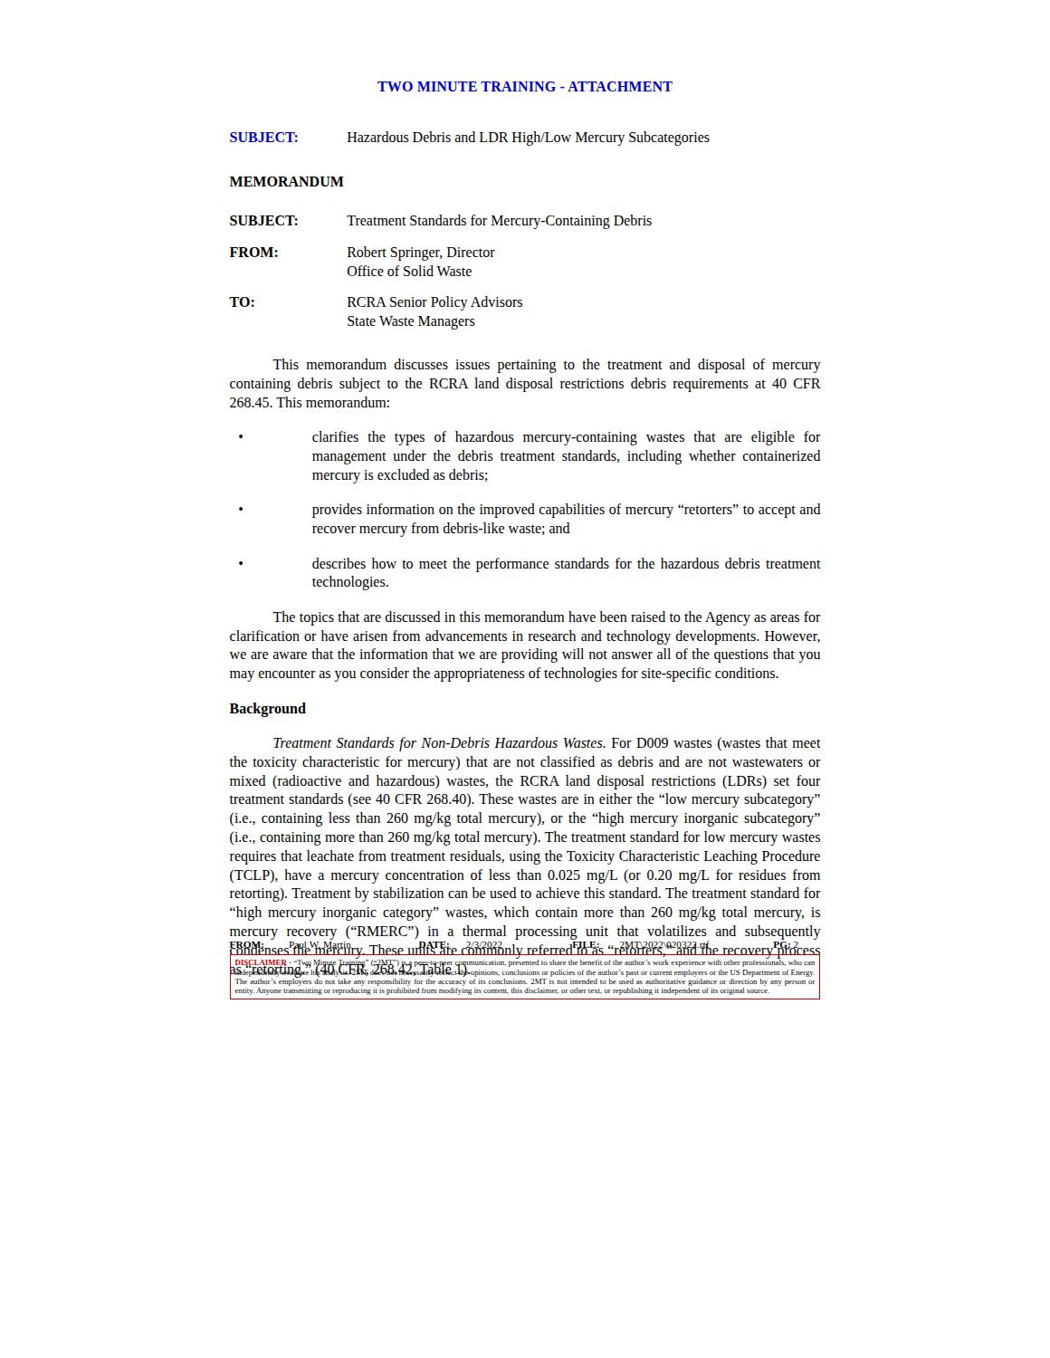TWO MINUTE TRAINING - ATTACHMENT
| SUBJECT: | Hazardous Debris and LDR High/Low Mercury Subcategories |
MEMORANDUM
| SUBJECT: | Treatment Standards for Mercury-Containing Debris |
| FROM: | Robert Springer, Director Office of Solid Waste |
| TO: | RCRA Senior Policy Advisors State Waste Managers |
This memorandum discusses issues pertaining to the treatment and disposal of mercury containing debris subject to the RCRA land disposal restrictions debris requirements at 40 CFR 268.45. This memorandum:
clarifies the types of hazardous mercury-containing wastes that are eligible for management under the debris treatment standards, including whether containerized mercury is excluded as debris;
provides information on the improved capabilities of mercury “retorters” to accept and recover mercury from debris-like waste; and
describes how to meet the performance standards for the hazardous debris treatment technologies.
The topics that are discussed in this memorandum have been raised to the Agency as areas for clarification or have arisen from advancements in research and technology developments. However, we are aware that the information that we are providing will not answer all of the questions that you may encounter as you consider the appropriateness of technologies for site-specific conditions.
Background
Treatment Standards for Non-Debris Hazardous Wastes. For D009 wastes (wastes that meet the toxicity characteristic for mercury) that are not classified as debris and are not wastewaters or mixed (radioactive and hazardous) wastes, the RCRA land disposal restrictions (LDRs) set four treatment standards (see 40 CFR 268.40). These wastes are in either the “low mercury subcategory” (i.e., containing less than 260 mg/kg total mercury), or the “high mercury inorganic subcategory” (i.e., containing more than 260 mg/kg total mercury). The treatment standard for low mercury wastes requires that leachate from treatment residuals, using the Toxicity Characteristic Leaching Procedure (TCLP), have a mercury concentration of less than 0.025 mg/L (or 0.20 mg/L for residues from retorting). Treatment by stabilization can be used to achieve this standard. The treatment standard for “high mercury inorganic category” wastes, which contain more than 260 mg/kg total mercury, is mercury recovery (“RMERC”) in a thermal processing unit that volatilizes and subsequently condenses the mercury. These units are commonly referred to as “retorters,” and the recovery process as “retorting.” (40 CFR, 268.42, Table 1).
| FROM: | Paul W. Martin | DATE: | 2/3/2022 | FILE: | 2MT\2022\020322.rtf | PG: | 2 |
DISCLAIMER - “Two Minute Training” (“2MT”) is a peer-to-peer communication, presented to share the benefit of the author’s work experience with other professionals, who can independently evaluate his analysis. 2MT does not necessarily reflect the opinions, conclusions or policies of the author’s past or current employers or the US Department of Energy. The author’s employers do not take any responsibility for the accuracy of its conclusions. 2MT is not intended to be used as authoritative guidance or direction by any person or entity. Anyone transmitting or reproducing it is prohibited from modifying its content, this disclaimer, or other text, or republishing it independent of its original source.